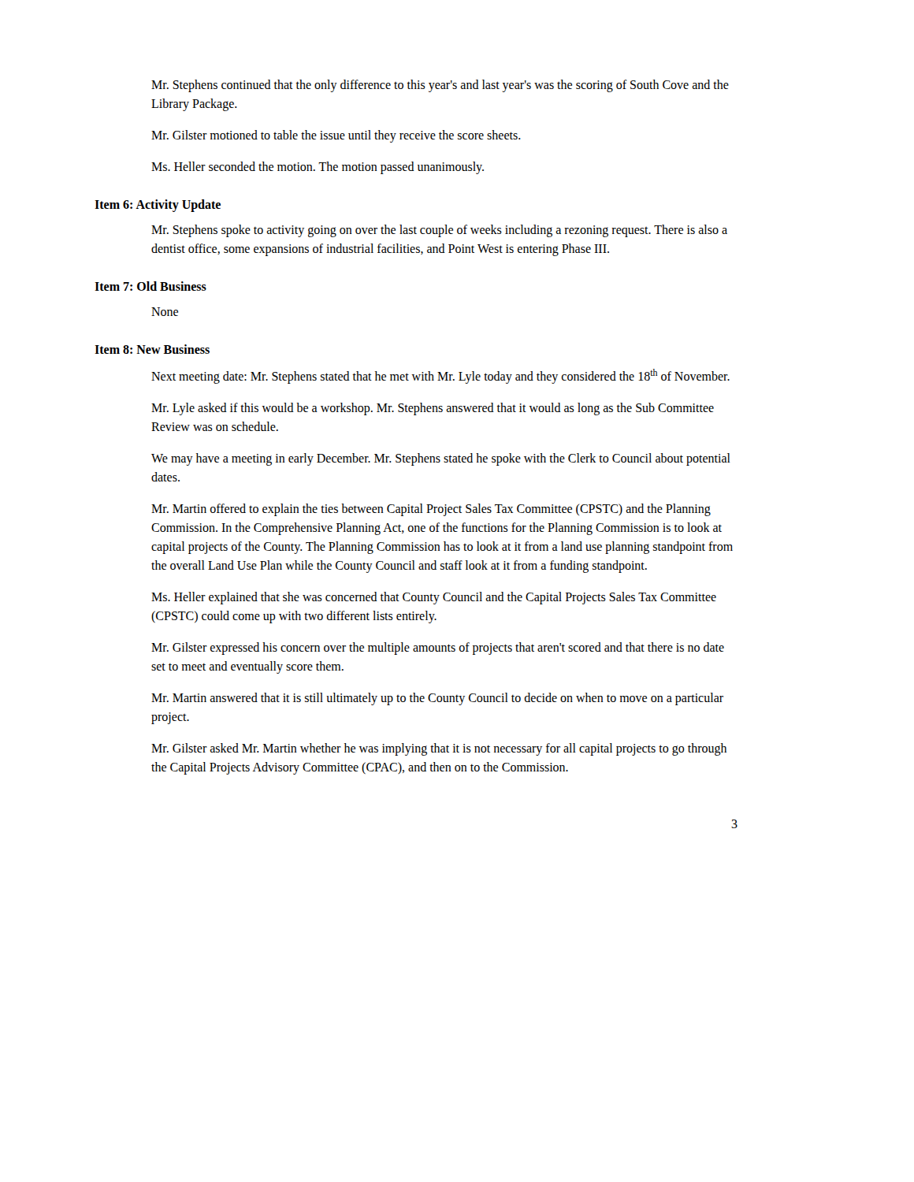Mr. Stephens continued that the only difference to this year's and last year's was the scoring of South Cove and the Library Package.
Mr. Gilster motioned to table the issue until they receive the score sheets.
Ms. Heller seconded the motion. The motion passed unanimously.
Item 6: Activity Update
Mr. Stephens spoke to activity going on over the last couple of weeks including a rezoning request. There is also a dentist office, some expansions of industrial facilities, and Point West is entering Phase III.
Item 7: Old Business
None
Item 8: New Business
Next meeting date: Mr. Stephens stated that he met with Mr. Lyle today and they considered the 18th of November.
Mr. Lyle asked if this would be a workshop. Mr. Stephens answered that it would as long as the Sub Committee Review was on schedule.
We may have a meeting in early December. Mr. Stephens stated he spoke with the Clerk to Council about potential dates.
Mr. Martin offered to explain the ties between Capital Project Sales Tax Committee (CPSTC) and the Planning Commission. In the Comprehensive Planning Act, one of the functions for the Planning Commission is to look at capital projects of the County. The Planning Commission has to look at it from a land use planning standpoint from the overall Land Use Plan while the County Council and staff look at it from a funding standpoint.
Ms. Heller explained that she was concerned that County Council and the Capital Projects Sales Tax Committee (CPSTC) could come up with two different lists entirely.
Mr. Gilster expressed his concern over the multiple amounts of projects that aren't scored and that there is no date set to meet and eventually score them.
Mr. Martin answered that it is still ultimately up to the County Council to decide on when to move on a particular project.
Mr. Gilster asked Mr. Martin whether he was implying that it is not necessary for all capital projects to go through the Capital Projects Advisory Committee (CPAC), and then on to the Commission.
3